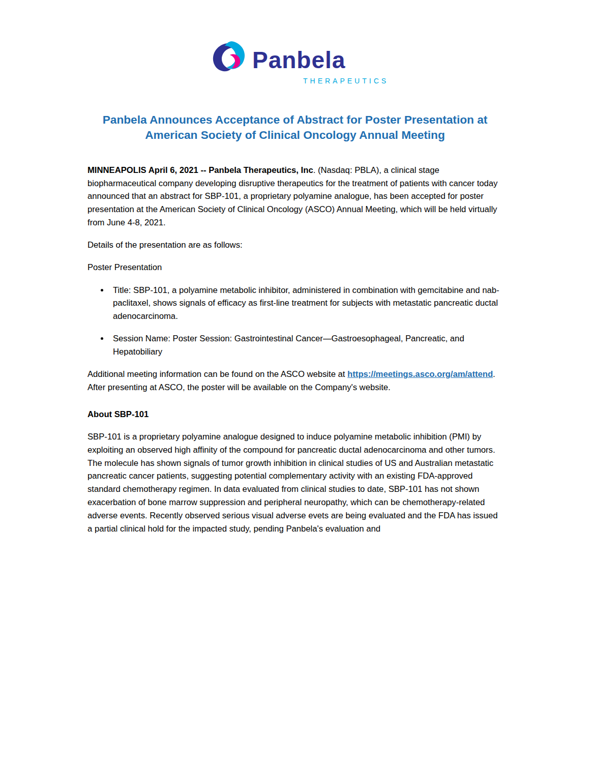Panbela THERAPEUTICS
Panbela Announces Acceptance of Abstract for Poster Presentation at American Society of Clinical Oncology Annual Meeting
MINNEAPOLIS April 6, 2021 -- Panbela Therapeutics, Inc. (Nasdaq: PBLA), a clinical stage biopharmaceutical company developing disruptive therapeutics for the treatment of patients with cancer today announced that an abstract for SBP-101, a proprietary polyamine analogue, has been accepted for poster presentation at the American Society of Clinical Oncology (ASCO) Annual Meeting, which will be held virtually from June 4-8, 2021.
Details of the presentation are as follows:
Poster Presentation
Title: SBP-101, a polyamine metabolic inhibitor, administered in combination with gemcitabine and nab-paclitaxel, shows signals of efficacy as first-line treatment for subjects with metastatic pancreatic ductal adenocarcinoma.
Session Name: Poster Session: Gastrointestinal Cancer—Gastroesophageal, Pancreatic, and Hepatobiliary
Additional meeting information can be found on the ASCO website at https://meetings.asco.org/am/attend. After presenting at ASCO, the poster will be available on the Company's website.
About SBP-101
SBP-101 is a proprietary polyamine analogue designed to induce polyamine metabolic inhibition (PMI) by exploiting an observed high affinity of the compound for pancreatic ductal adenocarcinoma and other tumors. The molecule has shown signals of tumor growth inhibition in clinical studies of US and Australian metastatic pancreatic cancer patients, suggesting potential complementary activity with an existing FDA-approved standard chemotherapy regimen. In data evaluated from clinical studies to date, SBP-101 has not shown exacerbation of bone marrow suppression and peripheral neuropathy, which can be chemotherapy-related adverse events. Recently observed serious visual adverse evets are being evaluated and the FDA has issued a partial clinical hold for the impacted study, pending Panbela's evaluation and